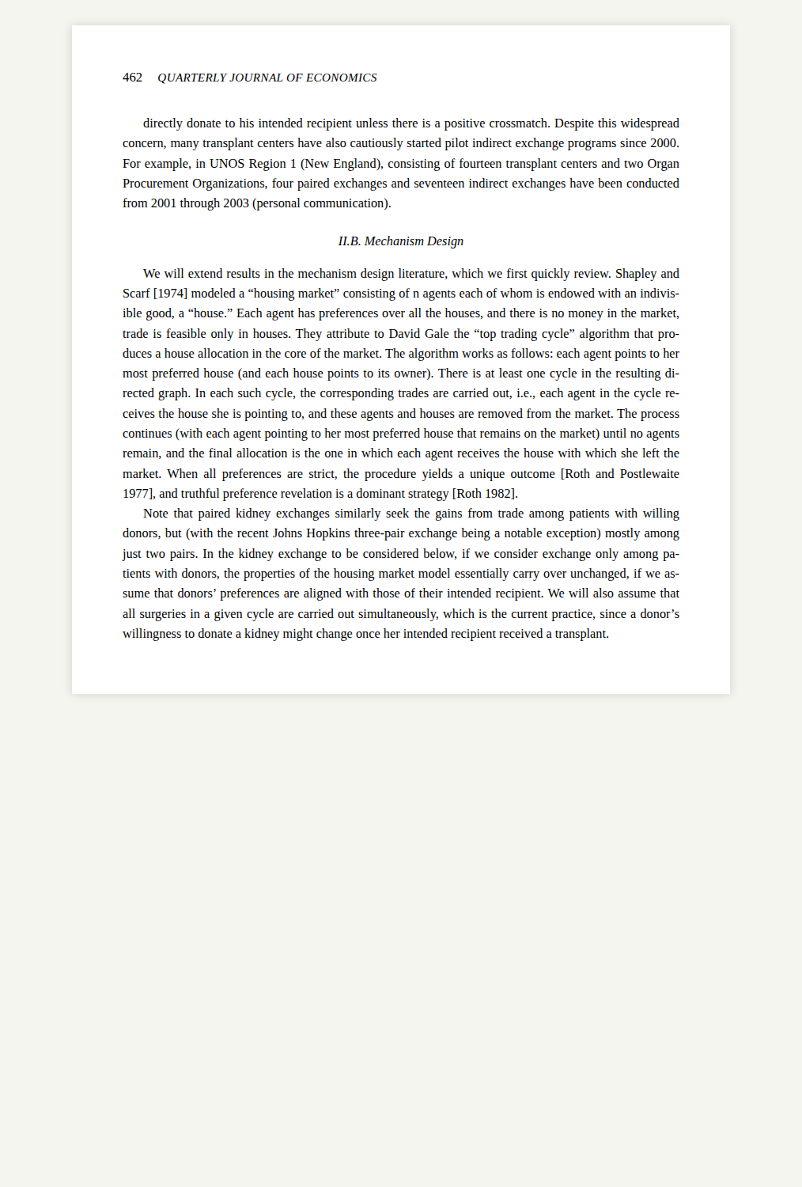462 QUARTERLY JOURNAL OF ECONOMICS
directly donate to his intended recipient unless there is a positive crossmatch. Despite this widespread concern, many transplant centers have also cautiously started pilot indirect exchange programs since 2000. For example, in UNOS Region 1 (New England), consisting of fourteen transplant centers and two Organ Procurement Organizations, four paired exchanges and seventeen indirect exchanges have been conducted from 2001 through 2003 (personal communication).
II.B. Mechanism Design
We will extend results in the mechanism design literature, which we first quickly review. Shapley and Scarf [1974] modeled a “housing market” consisting of n agents each of whom is endowed with an indivisible good, a “house.” Each agent has preferences over all the houses, and there is no money in the market, trade is feasible only in houses. They attribute to David Gale the “top trading cycle” algorithm that produces a house allocation in the core of the market. The algorithm works as follows: each agent points to her most preferred house (and each house points to its owner). There is at least one cycle in the resulting directed graph. In each such cycle, the corresponding trades are carried out, i.e., each agent in the cycle receives the house she is pointing to, and these agents and houses are removed from the market. The process continues (with each agent pointing to her most preferred house that remains on the market) until no agents remain, and the final allocation is the one in which each agent receives the house with which she left the market. When all preferences are strict, the procedure yields a unique outcome [Roth and Postlewaite 1977], and truthful preference revelation is a dominant strategy [Roth 1982].
Note that paired kidney exchanges similarly seek the gains from trade among patients with willing donors, but (with the recent Johns Hopkins three-pair exchange being a notable exception) mostly among just two pairs. In the kidney exchange to be considered below, if we consider exchange only among patients with donors, the properties of the housing market model essentially carry over unchanged, if we assume that donors’ preferences are aligned with those of their intended recipient. We will also assume that all surgeries in a given cycle are carried out simultaneously, which is the current practice, since a donor’s willingness to donate a kidney might change once her intended recipient received a transplant.